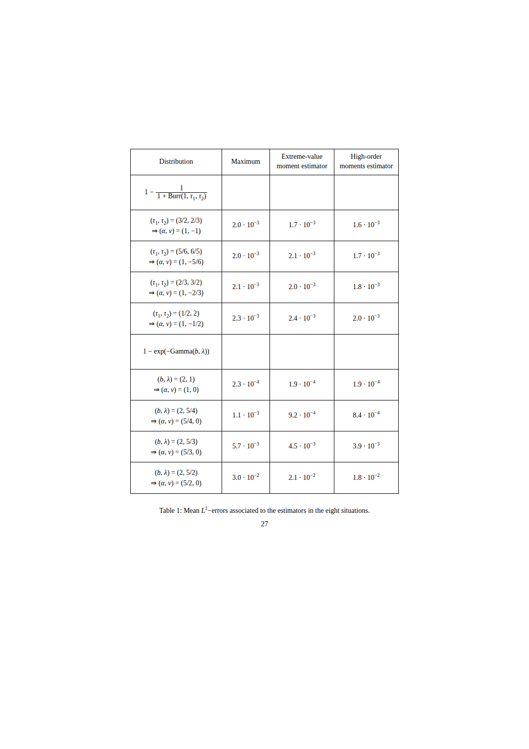| Distribution | Maximum | Extreme-value moment estimator | High-order moments estimator |
| --- | --- | --- | --- |
| 1 − 1 1 + Burr (1, τ 1 , τ 2 ) | | | |
| ( τ 1 , τ 2 ) = (3/2, 2/3) ⇒ ( α , ν ) = (1, −1) | 2.0 · 10 −3 | 1.7 · 10 −3 | 1.6 · 10 −3 |
| ( τ 1 , τ 2 ) = (5/6, 6/5) ⇒ ( α , ν ) = (1, −5/6) | 2.0 · 10 −3 | 2.1 · 10 −3 | 1.7 · 10 −3 |
| ( τ 1 , τ 2 ) = (2/3, 3/2) ⇒ ( α , ν ) = (1, −2/3) | 2.1 · 10 −3 | 2.0 · 10 −3 | 1.8 · 10 −3 |
| ( τ 1 , τ 2 ) = (1/2, 2) ⇒ ( α , ν ) = (1, −1/2) | 2.3 · 10 −3 | 2.4 · 10 −3 | 2.0 · 10 −3 |
| 1 − exp (− Gamma ( b , λ )) | | | |
| ( b , λ ) = (2, 1) ⇒ ( α , ν ) = (1, 0) | 2.3 · 10 −4 | 1.9 · 10 −4 | 1.9 · 10 −4 |
| ( b , λ ) = (2, 5/4) ⇒ ( α , ν ) = (5/4, 0) | 1.1 · 10 −3 | 9.2 · 10 −4 | 8.4 · 10 −4 |
| ( b , λ ) = (2, 5/3) ⇒ ( α , ν ) = (5/3, 0) | 5.7 · 10 −3 | 4.5 · 10 −3 | 3.9 · 10 −3 |
| ( b , λ ) = (2, 5/2) ⇒ ( α , ν ) = (5/2, 0) | 3.0 · 10 −2 | 2.1 · 10 −2 | 1.8 · 10 −2 |
Table 1: Mean L1−errors associated to the estimators in the eight situations.
27